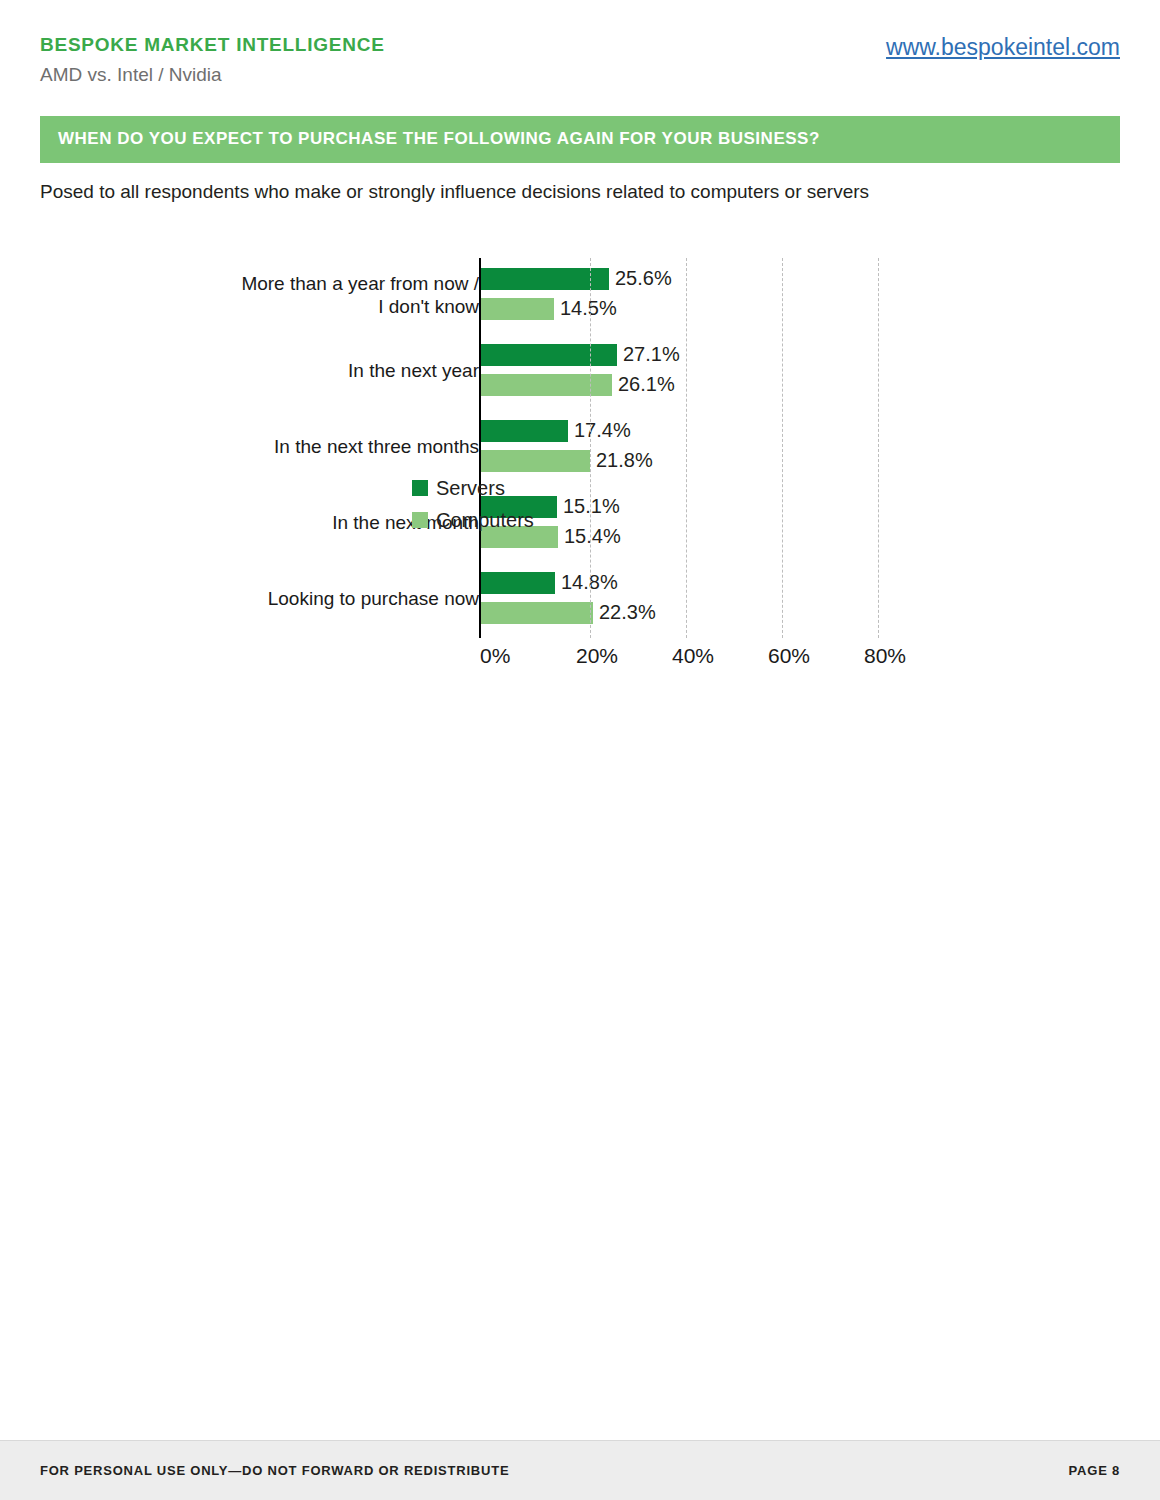Bespoke Market Intelligence
AMD vs. Intel / Nvidia
www.bespokeintel.com
When do you expect to purchase the following again for your business?
Posed to all respondents who make or strongly influence decisions related to computers or servers
| More than a year from now / I don't know | 25.6% 14.5% |
| In the next year | 27.1% 26.1% |
| In the next three months | 17.4% 21.8% |
| In the next month | 15.1% 15.4% |
| Looking to purchase now | 14.8% 22.3% |
Servers
Computers
0% 20% 40% 60% 80%
For personal use only—do not forward or redistribute
Page 8